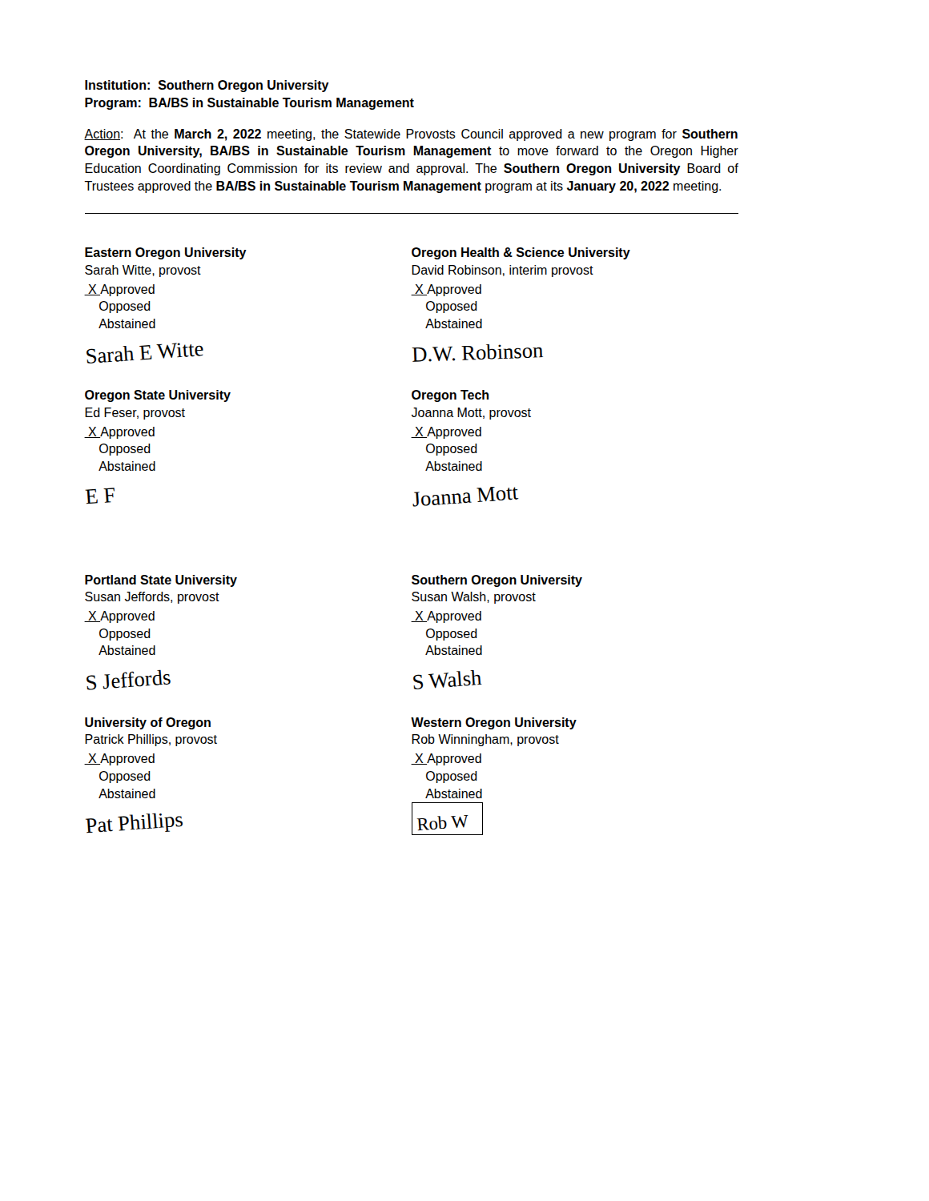Institution: Southern Oregon University
Program: BA/BS in Sustainable Tourism Management
Action: At the March 2, 2022 meeting, the Statewide Provosts Council approved a new program for Southern Oregon University, BA/BS in Sustainable Tourism Management to move forward to the Oregon Higher Education Coordinating Commission for its review and approval. The Southern Oregon University Board of Trustees approved the BA/BS in Sustainable Tourism Management program at its January 20, 2022 meeting.
| Eastern Oregon University Sarah Witte, provost X Approved Opposed Abstained Sarah E Witte | Oregon Health & Science University David Robinson, interim provost X Approved Opposed Abstained D.W. Robinson |
| Oregon State University Ed Feser, provost X Approved Opposed Abstained E F | Oregon Tech Joanna Mott, provost X Approved Opposed Abstained Joanna Mott |
| Portland State University Susan Jeffords, provost X Approved Opposed Abstained S Jeffords | Southern Oregon University Susan Walsh, provost X Approved Opposed Abstained S Walsh |
| University of Oregon Patrick Phillips, provost X Approved Opposed Abstained Pat Phillips | Western Oregon University Rob Winningham, provost X Approved Opposed Abstained Rob W |